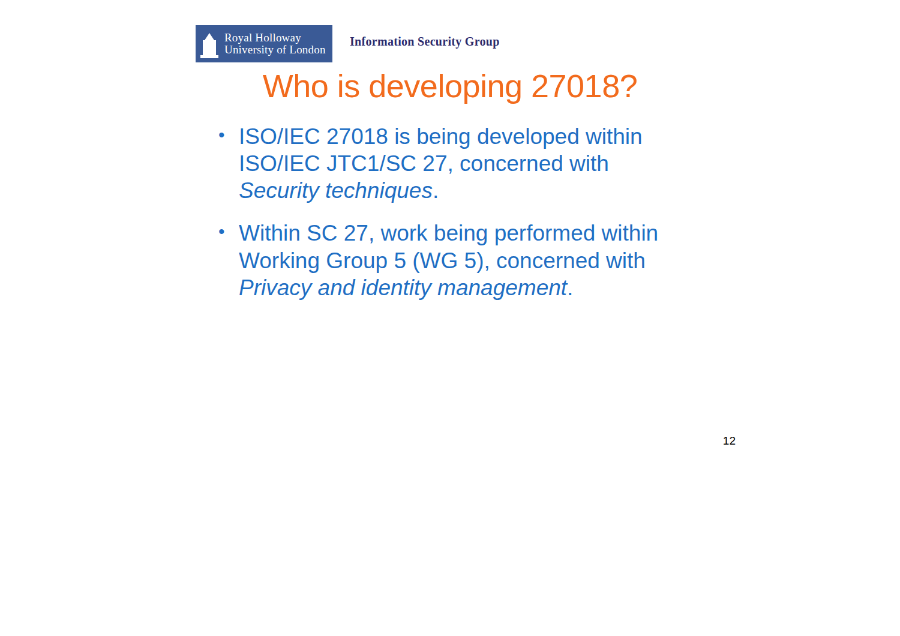Royal Holloway
University of London
Information Security Group
Who is developing 27018?
ISO/IEC 27018 is being developed within ISO/IEC JTC1/SC 27, concerned with Security techniques.
Within SC 27, work being performed within Working Group 5 (WG 5), concerned with Privacy and identity management.
12